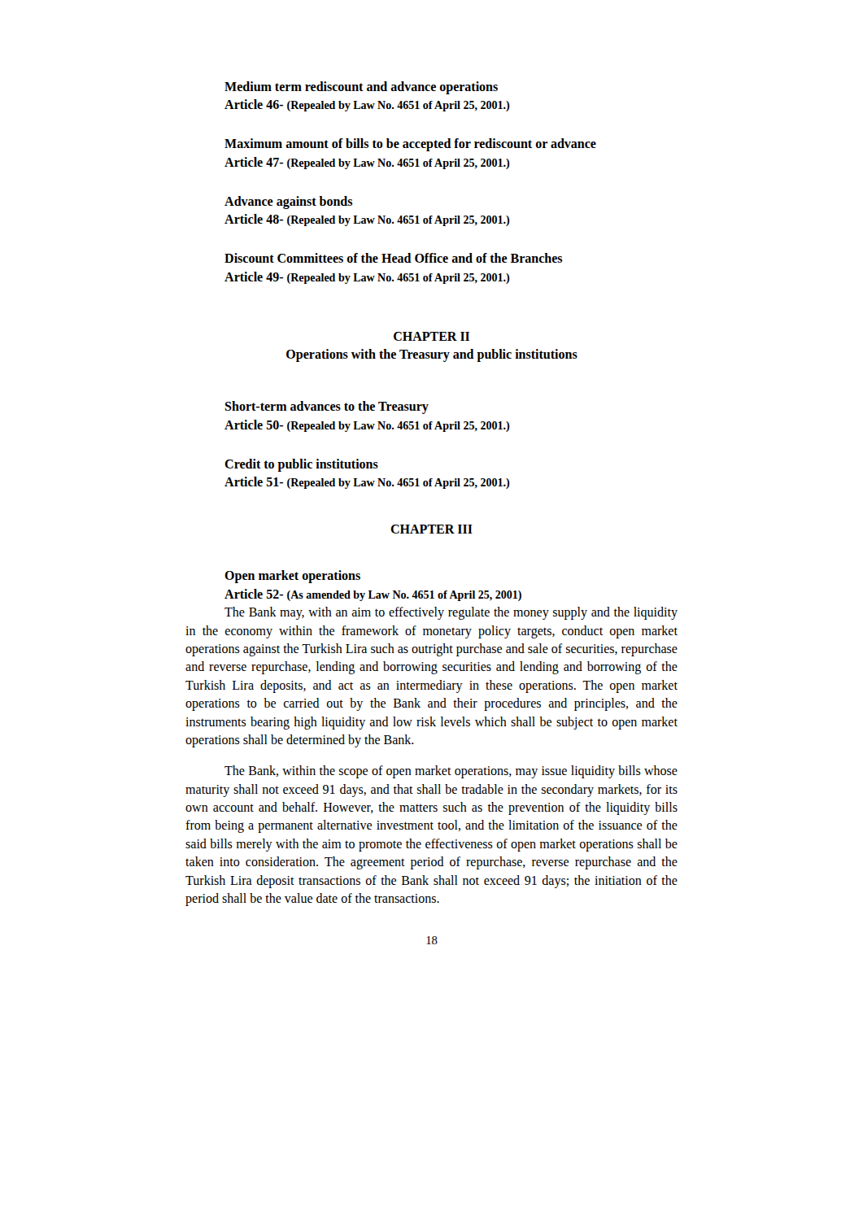Medium term rediscount and advance operations
Article 46- (Repealed by Law No. 4651 of April 25, 2001.)
Maximum amount of bills to be accepted for rediscount or advance
Article 47- (Repealed by Law No. 4651 of April 25, 2001.)
Advance against bonds
Article 48- (Repealed by Law No. 4651 of April 25, 2001.)
Discount Committees of the Head Office and of the Branches
Article 49- (Repealed by Law No. 4651 of April 25, 2001.)
CHAPTER II
Operations with the Treasury and public institutions
Short-term advances to the Treasury
Article 50- (Repealed by Law No. 4651 of April 25, 2001.)
Credit to public institutions
Article 51- (Repealed by Law No. 4651 of April 25, 2001.)
CHAPTER III
Open market operations
Article 52- (As amended by Law No. 4651 of April 25, 2001)
The Bank may, with an aim to effectively regulate the money supply and the liquidity in the economy within the framework of monetary policy targets, conduct open market operations against the Turkish Lira such as outright purchase and sale of securities, repurchase and reverse repurchase, lending and borrowing securities and lending and borrowing of the Turkish Lira deposits, and act as an intermediary in these operations. The open market operations to be carried out by the Bank and their procedures and principles, and the instruments bearing high liquidity and low risk levels which shall be subject to open market operations shall be determined by the Bank.
The Bank, within the scope of open market operations, may issue liquidity bills whose maturity shall not exceed 91 days, and that shall be tradable in the secondary markets, for its own account and behalf. However, the matters such as the prevention of the liquidity bills from being a permanent alternative investment tool, and the limitation of the issuance of the said bills merely with the aim to promote the effectiveness of open market operations shall be taken into consideration. The agreement period of repurchase, reverse repurchase and the Turkish Lira deposit transactions of the Bank shall not exceed 91 days; the initiation of the period shall be the value date of the transactions.
18